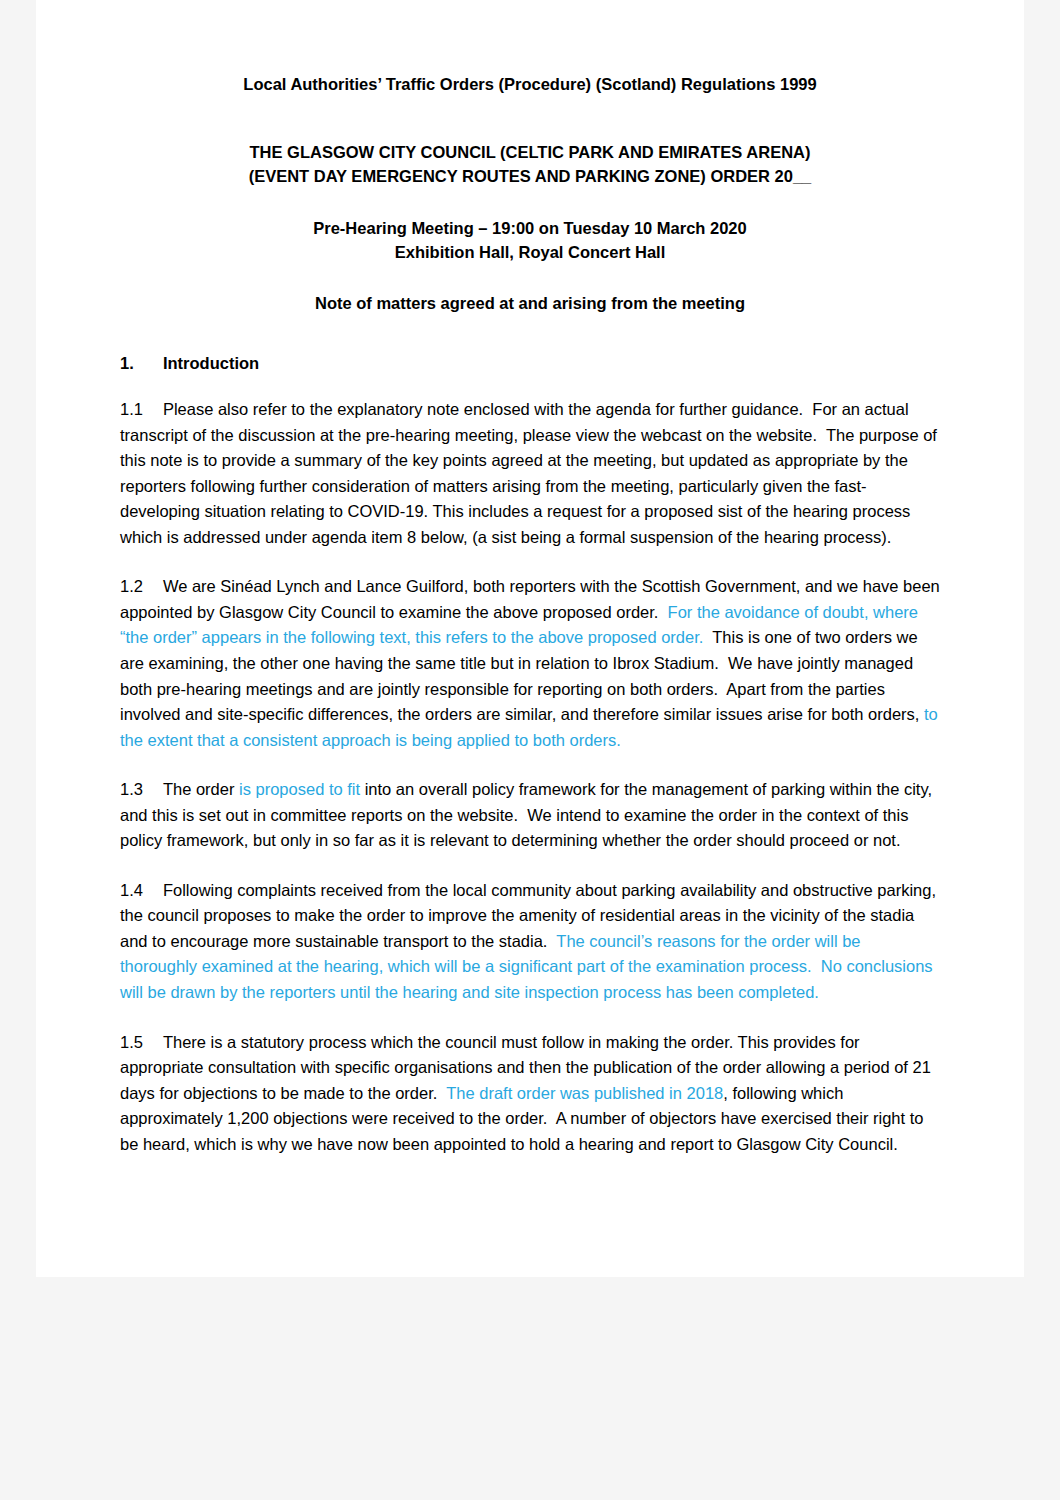Local Authorities’ Traffic Orders (Procedure) (Scotland) Regulations 1999
THE GLASGOW CITY COUNCIL (CELTIC PARK AND EMIRATES ARENA)
(EVENT DAY EMERGENCY ROUTES AND PARKING ZONE) ORDER 20__
Pre-Hearing Meeting – 19:00 on Tuesday 10 March 2020
Exhibition Hall, Royal Concert Hall
Note of matters agreed at and arising from the meeting
1. Introduction
1.1 Please also refer to the explanatory note enclosed with the agenda for further guidance. For an actual transcript of the discussion at the pre-hearing meeting, please view the webcast on the website. The purpose of this note is to provide a summary of the key points agreed at the meeting, but updated as appropriate by the reporters following further consideration of matters arising from the meeting, particularly given the fast-developing situation relating to COVID-19. This includes a request for a proposed sist of the hearing process which is addressed under agenda item 8 below, (a sist being a formal suspension of the hearing process).
1.2 We are Sinéad Lynch and Lance Guilford, both reporters with the Scottish Government, and we have been appointed by Glasgow City Council to examine the above proposed order. For the avoidance of doubt, where “the order” appears in the following text, this refers to the above proposed order. This is one of two orders we are examining, the other one having the same title but in relation to Ibrox Stadium. We have jointly managed both pre-hearing meetings and are jointly responsible for reporting on both orders. Apart from the parties involved and site-specific differences, the orders are similar, and therefore similar issues arise for both orders, to the extent that a consistent approach is being applied to both orders.
1.3 The order is proposed to fit into an overall policy framework for the management of parking within the city, and this is set out in committee reports on the website. We intend to examine the order in the context of this policy framework, but only in so far as it is relevant to determining whether the order should proceed or not.
1.4 Following complaints received from the local community about parking availability and obstructive parking, the council proposes to make the order to improve the amenity of residential areas in the vicinity of the stadia and to encourage more sustainable transport to the stadia. The council’s reasons for the order will be thoroughly examined at the hearing, which will be a significant part of the examination process. No conclusions will be drawn by the reporters until the hearing and site inspection process has been completed.
1.5 There is a statutory process which the council must follow in making the order. This provides for appropriate consultation with specific organisations and then the publication of the order allowing a period of 21 days for objections to be made to the order. The draft order was published in 2018, following which approximately 1,200 objections were received to the order. A number of objectors have exercised their right to be heard, which is why we have now been appointed to hold a hearing and report to Glasgow City Council.